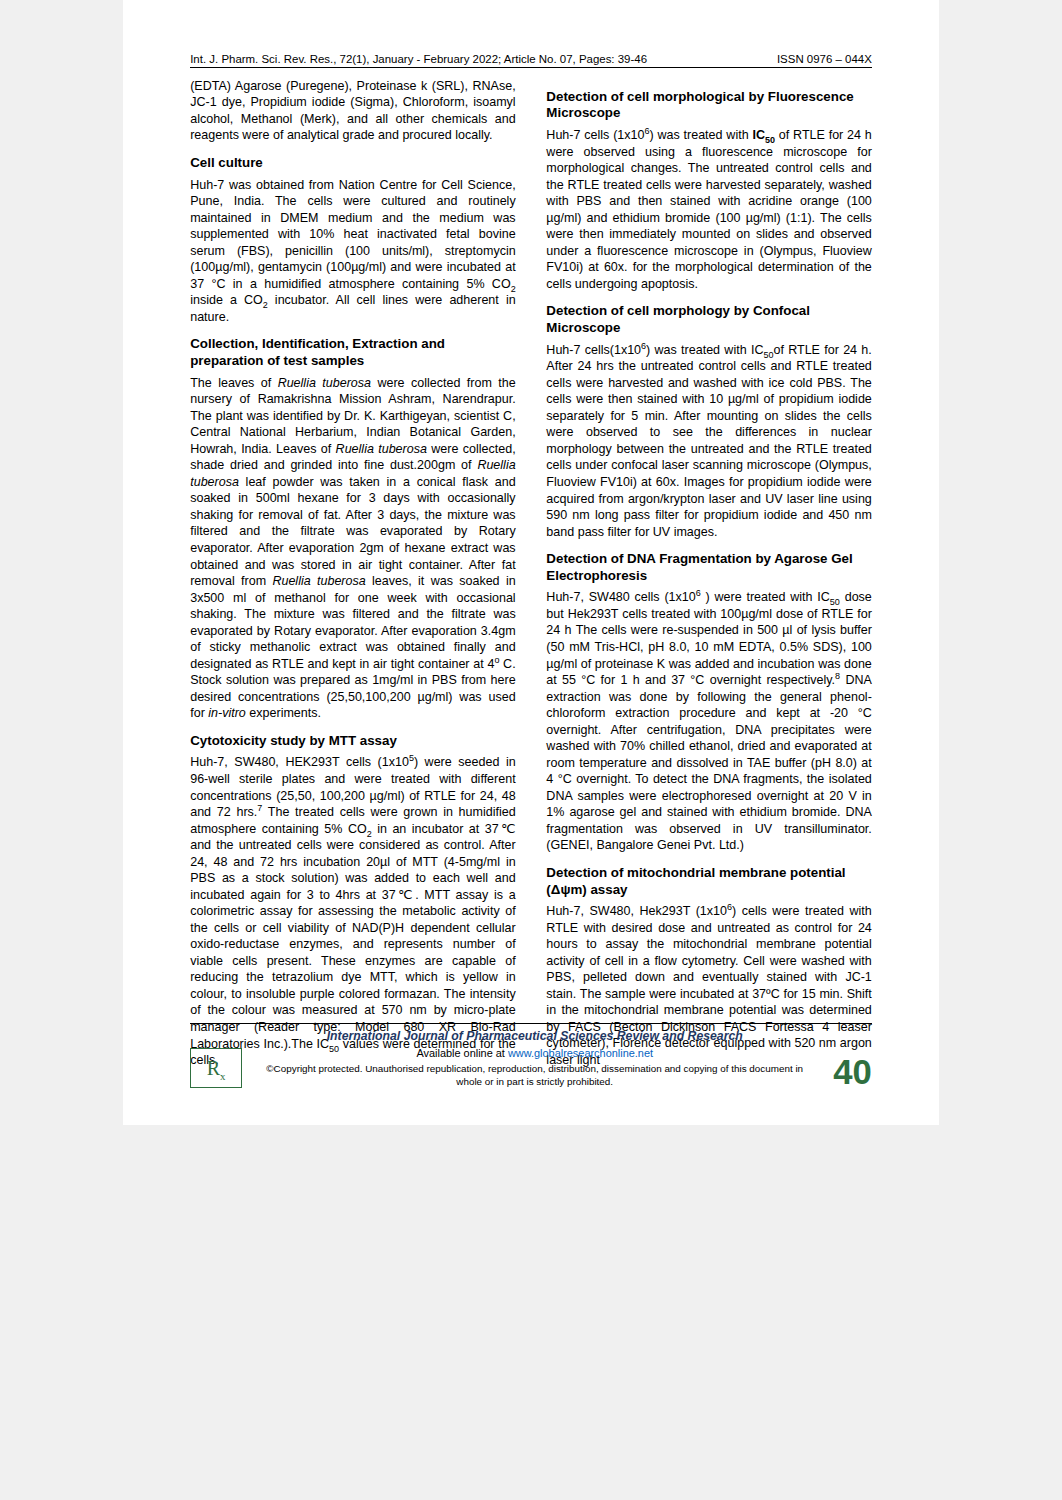Int. J. Pharm. Sci. Rev. Res., 72(1), January - February 2022; Article No. 07, Pages: 39-46
ISSN 0976 – 044X
(EDTA) Agarose (Puregene), Proteinase k (SRL), RNAse, JC-1 dye, Propidium iodide (Sigma), Chloroform, isoamyl alcohol, Methanol (Merk), and all other chemicals and reagents were of analytical grade and procured locally.
Cell culture
Huh-7 was obtained from Nation Centre for Cell Science, Pune, India. The cells were cultured and routinely maintained in DMEM medium and the medium was supplemented with 10% heat inactivated fetal bovine serum (FBS), penicillin (100 units/ml), streptomycin (100µg/ml), gentamycin (100µg/ml) and were incubated at 37 °C in a humidified atmosphere containing 5% CO2 inside a CO2 incubator. All cell lines were adherent in nature.
Collection, Identification, Extraction and preparation of test samples
The leaves of Ruellia tuberosa were collected from the nursery of Ramakrishna Mission Ashram, Narendrapur. The plant was identified by Dr. K. Karthigeyan, scientist C, Central National Herbarium, Indian Botanical Garden, Howrah, India. Leaves of Ruellia tuberosa were collected, shade dried and grinded into fine dust.200gm of Ruellia tuberosa leaf powder was taken in a conical flask and soaked in 500ml hexane for 3 days with occasionally shaking for removal of fat. After 3 days, the mixture was filtered and the filtrate was evaporated by Rotary evaporator. After evaporation 2gm of hexane extract was obtained and was stored in air tight container. After fat removal from Ruellia tuberosa leaves, it was soaked in 3x500 ml of methanol for one week with occasional shaking. The mixture was filtered and the filtrate was evaporated by Rotary evaporator. After evaporation 3.4gm of sticky methanolic extract was obtained finally and designated as RTLE and kept in air tight container at 4o C. Stock solution was prepared as 1mg/ml in PBS from here desired concentrations (25,50,100,200 µg/ml) was used for in-vitro experiments.
Cytotoxicity study by MTT assay
Huh-7, SW480, HEK293T cells (1x105) were seeded in 96-well sterile plates and were treated with different concentrations (25,50, 100,200 µg/ml) of RTLE for 24, 48 and 72 hrs.7 The treated cells were grown in humidified atmosphere containing 5% CO2 in an incubator at 37℃ and the untreated cells were considered as control. After 24, 48 and 72 hrs incubation 20µl of MTT (4-5mg/ml in PBS as a stock solution) was added to each well and incubated again for 3 to 4hrs at 37℃. MTT assay is a colorimetric assay for assessing the metabolic activity of the cells or cell viability of NAD(P)H dependent cellular oxido-reductase enzymes, and represents number of viable cells present. These enzymes are capable of reducing the tetrazolium dye MTT, which is yellow in colour, to insoluble purple colored formazan. The intensity of the colour was measured at 570 nm by micro-plate manager (Reader type: Model 680 XR Bio-Rad Laboratories Inc.).The IC50 values were determined for the cells.
Detection of cell morphological by Fluorescence Microscope
Huh-7 cells (1x106) was treated with IC50 of RTLE for 24 h were observed using a fluorescence microscope for morphological changes. The untreated control cells and the RTLE treated cells were harvested separately, washed with PBS and then stained with acridine orange (100 µg/ml) and ethidium bromide (100 µg/ml) (1:1). The cells were then immediately mounted on slides and observed under a fluorescence microscope in (Olympus, Fluoview FV10i) at 60x. for the morphological determination of the cells undergoing apoptosis.
Detection of cell morphology by Confocal Microscope
Huh-7 cells(1x106) was treated with IC50of RTLE for 24 h. After 24 hrs the untreated control cells and RTLE treated cells were harvested and washed with ice cold PBS. The cells were then stained with 10 µg/ml of propidium iodide separately for 5 min. After mounting on slides the cells were observed to see the differences in nuclear morphology between the untreated and the RTLE treated cells under confocal laser scanning microscope (Olympus, Fluoview FV10i) at 60x. Images for propidium iodide were acquired from argon/krypton laser and UV laser line using 590 nm long pass filter for propidium iodide and 450 nm band pass filter for UV images.
Detection of DNA Fragmentation by Agarose Gel Electrophoresis
Huh-7, SW480 cells (1x106 ) were treated with IC50 dose but Hek293T cells treated with 100µg/ml dose of RTLE for 24 h The cells were re-suspended in 500 µl of lysis buffer (50 mM Tris-HCl, pH 8.0, 10 mM EDTA, 0.5% SDS), 100 µg/ml of proteinase K was added and incubation was done at 55 °C for 1 h and 37 °C overnight respectively.8 DNA extraction was done by following the general phenol-chloroform extraction procedure and kept at -20 °C overnight. After centrifugation, DNA precipitates were washed with 70% chilled ethanol, dried and evaporated at room temperature and dissolved in TAE buffer (pH 8.0) at 4 °C overnight. To detect the DNA fragments, the isolated DNA samples were electrophoresed overnight at 20 V in 1% agarose gel and stained with ethidium bromide. DNA fragmentation was observed in UV transilluminator. (GENEI, Bangalore Genei Pvt. Ltd.)
Detection of mitochondrial membrane potential (Δψm) assay
Huh-7, SW480, Hek293T (1x106) cells were treated with RTLE with desired dose and untreated as control for 24 hours to assay the mitochondrial membrane potential activity of cell in a flow cytometry. Cell were washed with PBS, pelleted down and eventually stained with JC-1 stain. The sample were incubated at 37ºC for 15 min. Shift in the mitochondrial membrane potential was determined by FACS (Becton Dickinson FACS Fortessa 4 leaser cytometer), Florence detector equipped with 520 nm argon laser light
Rx
International Journal of Pharmaceutical Sciences Review and Research Available online at www.globalresearchonline.net ©Copyright protected. Unauthorised republication, reproduction, distribution, dissemination and copying of this document in whole or in part is strictly prohibited.
40